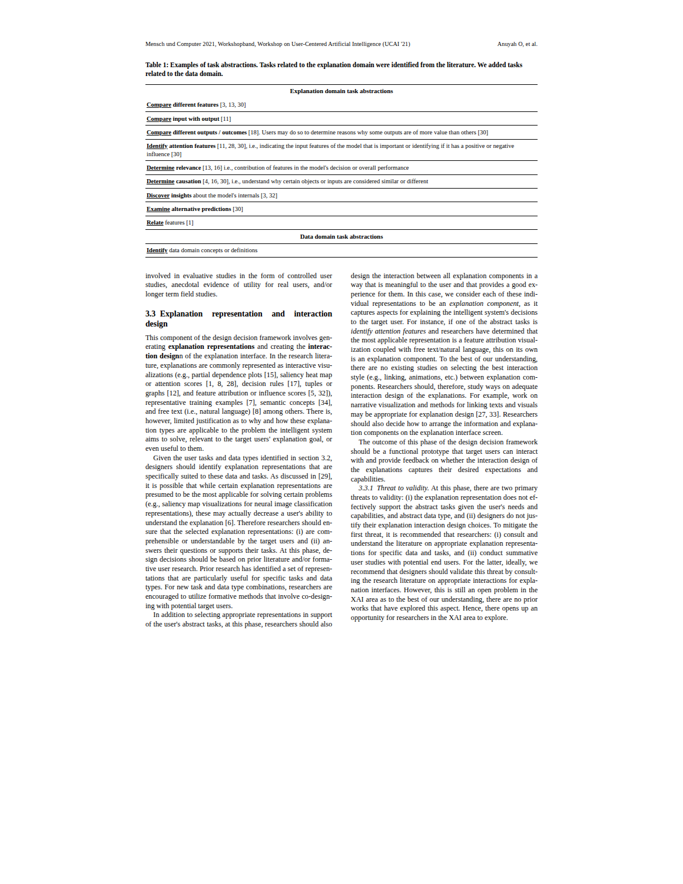Mensch und Computer 2021, Workshopband, Workshop on User-Centered Artificial Intelligence (UCAI '21)
Anuyah O, et al.
Table 1: Examples of task abstractions. Tasks related to the explanation domain were identified from the literature. We added tasks related to the data domain.
| Explanation domain task abstractions |
| Compare different features [3, 13, 30] |
| Compare input with output [11] |
| Compare different outputs / outcomes [18]. Users may do so to determine reasons why some outputs are of more value than others [30] |
| Identify attention features [11, 28, 30], i.e., indicating the input features of the model that is important or identifying if it has a positive or negative influence [30] |
| Determine relevance [13, 16] i.e., contribution of features in the model's decision or overall performance |
| Determine causation [4, 16, 30], i.e., understand why certain objects or inputs are considered similar or different |
| Discover insights about the model's internals [3, 32] |
| Examine alternative predictions [30] |
| Relate features [1] |
| Data domain task abstractions |
| Identify data domain concepts or definitions |
involved in evaluative studies in the form of controlled user studies, anecdotal evidence of utility for real users, and/or longer term field studies.
3.3 Explanation representation and interaction design
This component of the design decision framework involves generating explanation representations and creating the interaction designn of the explanation interface. In the research literature, explanations are commonly represented as interactive visualizations (e.g., partial dependence plots [15], saliency heat map or attention scores [1, 8, 28], decision rules [17], tuples or graphs [12], and feature attribution or influence scores [5, 32]), representative training examples [7], semantic concepts [34], and free text (i.e., natural language) [8] among others. There is, however, limited justification as to why and how these explanation types are applicable to the problem the intelligent system aims to solve, relevant to the target users' explanation goal, or even useful to them.
Given the user tasks and data types identified in section 3.2, designers should identify explanation representations that are specifically suited to these data and tasks. As discussed in [29], it is possible that while certain explanation representations are presumed to be the most applicable for solving certain problems (e.g., saliency map visualizations for neural image classification representations), these may actually decrease a user's ability to understand the explanation [6]. Therefore researchers should ensure that the selected explanation representations: (i) are comprehensible or understandable by the target users and (ii) answers their questions or supports their tasks. At this phase, design decisions should be based on prior literature and/or formative user research. Prior research has identified a set of representations that are particularly useful for specific tasks and data types. For new task and data type combinations, researchers are encouraged to utilize formative methods that involve co-designing with potential target users.
In addition to selecting appropriate representations in support of the user's abstract tasks, at this phase, researchers should also design the interaction between all explanation components in a way that is meaningful to the user and that provides a good experience for them. In this case, we consider each of these individual representations to be an explanation component, as it captures aspects for explaining the intelligent system's decisions to the target user. For instance, if one of the abstract tasks is identify attention features and researchers have determined that the most applicable representation is a feature attribution visualization coupled with free text/natural language, this on its own is an explanation component. To the best of our understanding, there are no existing studies on selecting the best interaction style (e.g., linking, animations, etc.) between explanation components. Researchers should, therefore, study ways on adequate interaction design of the explanations. For example, work on narrative visualization and methods for linking texts and visuals may be appropriate for explanation design [27, 33]. Researchers should also decide how to arrange the information and explanation components on the explanation interface screen.
The outcome of this phase of the design decision framework should be a functional prototype that target users can interact with and provide feedback on whether the interaction design of the explanations captures their desired expectations and capabilities.
3.3.1 Threat to validity. At this phase, there are two primary threats to validity: (i) the explanation representation does not effectively support the abstract tasks given the user's needs and capabilities, and abstract data type, and (ii) designers do not justify their explanation interaction design choices. To mitigate the first threat, it is recommended that researchers: (i) consult and understand the literature on appropriate explanation representations for specific data and tasks, and (ii) conduct summative user studies with potential end users. For the latter, ideally, we recommend that designers should validate this threat by consulting the research literature on appropriate interactions for explanation interfaces. However, this is still an open problem in the XAI area as to the best of our understanding, there are no prior works that have explored this aspect. Hence, there opens up an opportunity for researchers in the XAI area to explore.